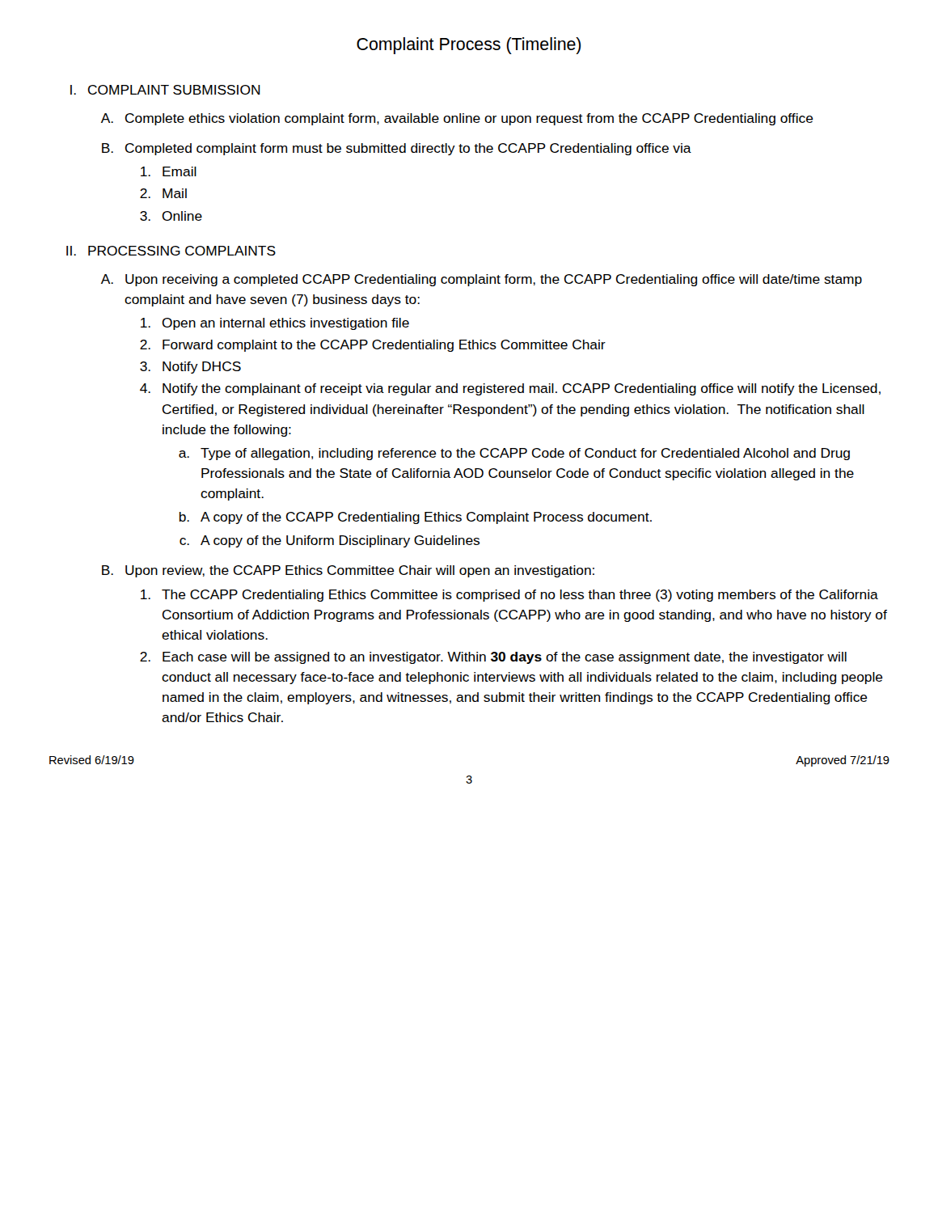Complaint Process (Timeline)
COMPLAINT SUBMISSION
Complete ethics violation complaint form, available online or upon request from the CCAPP Credentialing office
Completed complaint form must be submitted directly to the CCAPP Credentialing office via
Email
Mail
Online
PROCESSING COMPLAINTS
Upon receiving a completed CCAPP Credentialing complaint form, the CCAPP Credentialing office will date/time stamp complaint and have seven (7) business days to:
Open an internal ethics investigation file
Forward complaint to the CCAPP Credentialing Ethics Committee Chair
Notify DHCS
Notify the complainant of receipt via regular and registered mail. CCAPP Credentialing office will notify the Licensed, Certified, or Registered individual (hereinafter “Respondent”) of the pending ethics violation. The notification shall include the following:
Type of allegation, including reference to the CCAPP Code of Conduct for Credentialed Alcohol and Drug Professionals and the State of California AOD Counselor Code of Conduct specific violation alleged in the complaint.
A copy of the CCAPP Credentialing Ethics Complaint Process document.
A copy of the Uniform Disciplinary Guidelines
Upon review, the CCAPP Ethics Committee Chair will open an investigation:
The CCAPP Credentialing Ethics Committee is comprised of no less than three (3) voting members of the California Consortium of Addiction Programs and Professionals (CCAPP) who are in good standing, and who have no history of ethical violations.
Each case will be assigned to an investigator. Within 30 days of the case assignment date, the investigator will conduct all necessary face-to-face and telephonic interviews with all individuals related to the claim, including people named in the claim, employers, and witnesses, and submit their written findings to the CCAPP Credentialing office and/or Ethics Chair.
Revised 6/19/19 Approved 7/21/19
3